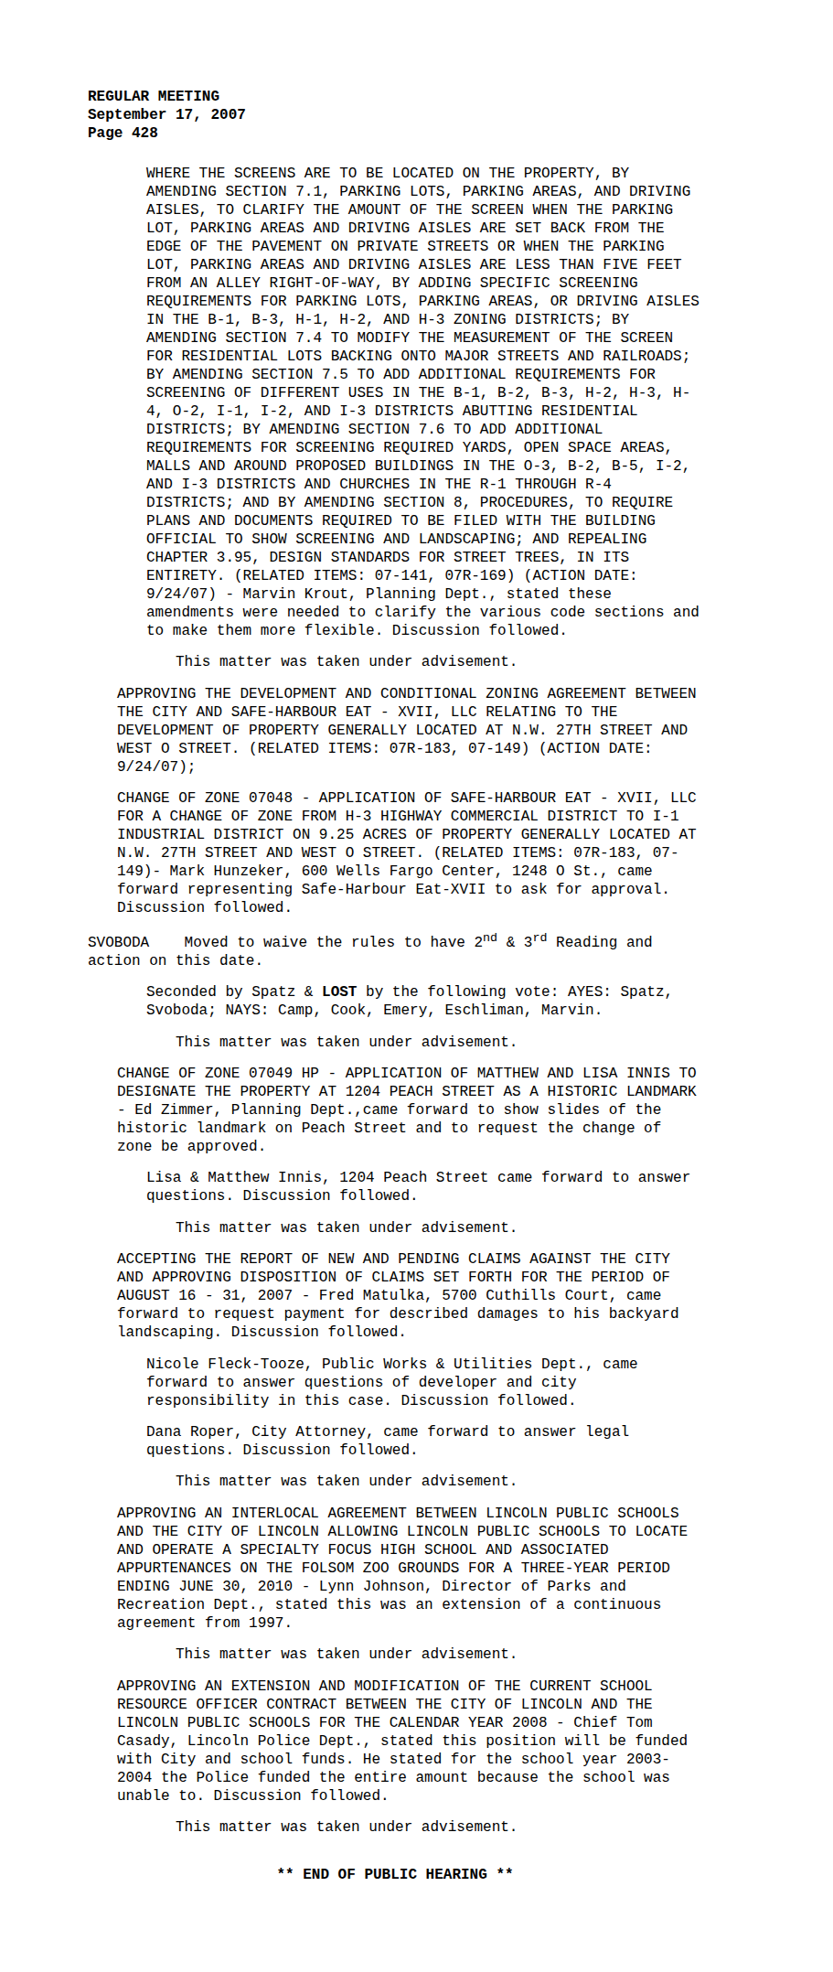REGULAR MEETING
September 17, 2007
Page 428
WHERE THE SCREENS ARE TO BE LOCATED ON THE PROPERTY, BY AMENDING SECTION 7.1, PARKING LOTS, PARKING AREAS, AND DRIVING AISLES, TO CLARIFY THE AMOUNT OF THE SCREEN WHEN THE PARKING LOT, PARKING AREAS AND DRIVING AISLES ARE SET BACK FROM THE EDGE OF THE PAVEMENT ON PRIVATE STREETS OR WHEN THE PARKING LOT, PARKING AREAS AND DRIVING AISLES ARE LESS THAN FIVE FEET FROM AN ALLEY RIGHT-OF-WAY, BY ADDING SPECIFIC SCREENING REQUIREMENTS FOR PARKING LOTS, PARKING AREAS, OR DRIVING AISLES IN THE B-1, B-3, H-1, H-2, AND H-3 ZONING DISTRICTS; BY AMENDING SECTION 7.4 TO MODIFY THE MEASUREMENT OF THE SCREEN FOR RESIDENTIAL LOTS BACKING ONTO MAJOR STREETS AND RAILROADS; BY AMENDING SECTION 7.5 TO ADD ADDITIONAL REQUIREMENTS FOR SCREENING OF DIFFERENT USES IN THE B-1, B-2, B-3, H-2, H-3, H-4, O-2, I-1, I-2, AND I-3 DISTRICTS ABUTTING RESIDENTIAL DISTRICTS; BY AMENDING SECTION 7.6 TO ADD ADDITIONAL REQUIREMENTS FOR SCREENING REQUIRED YARDS, OPEN SPACE AREAS, MALLS AND AROUND PROPOSED BUILDINGS IN THE O-3, B-2, B-5, I-2, AND I-3 DISTRICTS AND CHURCHES IN THE R-1 THROUGH R-4 DISTRICTS; AND BY AMENDING SECTION 8, PROCEDURES, TO REQUIRE PLANS AND DOCUMENTS REQUIRED TO BE FILED WITH THE BUILDING OFFICIAL TO SHOW SCREENING AND LANDSCAPING; AND REPEALING CHAPTER 3.95, DESIGN STANDARDS FOR STREET TREES, IN ITS ENTIRETY. (RELATED ITEMS: 07-141, 07R-169) (ACTION DATE: 9/24/07) - Marvin Krout, Planning Dept., stated these amendments were needed to clarify the various code sections and to make them more flexible. Discussion followed.
This matter was taken under advisement.
APPROVING THE DEVELOPMENT AND CONDITIONAL ZONING AGREEMENT BETWEEN THE CITY AND SAFE-HARBOUR EAT - XVII, LLC RELATING TO THE DEVELOPMENT OF PROPERTY GENERALLY LOCATED AT N.W. 27TH STREET AND WEST O STREET. (RELATED ITEMS: 07R-183, 07-149) (ACTION DATE: 9/24/07);
CHANGE OF ZONE 07048 - APPLICATION OF SAFE-HARBOUR EAT - XVII, LLC FOR A CHANGE OF ZONE FROM H-3 HIGHWAY COMMERCIAL DISTRICT TO I-1 INDUSTRIAL DISTRICT ON 9.25 ACRES OF PROPERTY GENERALLY LOCATED AT N.W. 27TH STREET AND WEST O STREET. (RELATED ITEMS: 07R-183, 07-149)- Mark Hunzeker, 600 Wells Fargo Center, 1248 O St., came forward representing Safe-Harbour Eat-XVII to ask for approval. Discussion followed.
SVOBODA Moved to waive the rules to have 2nd & 3rd Reading and action on this date.
Seconded by Spatz & LOST by the following vote: AYES: Spatz, Svoboda; NAYS: Camp, Cook, Emery, Eschliman, Marvin.
This matter was taken under advisement.
CHANGE OF ZONE 07049 HP - APPLICATION OF MATTHEW AND LISA INNIS TO DESIGNATE THE PROPERTY AT 1204 PEACH STREET AS A HISTORIC LANDMARK - Ed Zimmer, Planning Dept.,came forward to show slides of the historic landmark on Peach Street and to request the change of zone be approved.
Lisa & Matthew Innis, 1204 Peach Street came forward to answer questions. Discussion followed.
This matter was taken under advisement.
ACCEPTING THE REPORT OF NEW AND PENDING CLAIMS AGAINST THE CITY AND APPROVING DISPOSITION OF CLAIMS SET FORTH FOR THE PERIOD OF AUGUST 16 - 31, 2007 - Fred Matulka, 5700 Cuthills Court, came forward to request payment for described damages to his backyard landscaping. Discussion followed.
Nicole Fleck-Tooze, Public Works & Utilities Dept., came forward to answer questions of developer and city responsibility in this case. Discussion followed.
Dana Roper, City Attorney, came forward to answer legal questions. Discussion followed.
This matter was taken under advisement.
APPROVING AN INTERLOCAL AGREEMENT BETWEEN LINCOLN PUBLIC SCHOOLS AND THE CITY OF LINCOLN ALLOWING LINCOLN PUBLIC SCHOOLS TO LOCATE AND OPERATE A SPECIALTY FOCUS HIGH SCHOOL AND ASSOCIATED APPURTENANCES ON THE FOLSOM ZOO GROUNDS FOR A THREE-YEAR PERIOD ENDING JUNE 30, 2010 - Lynn Johnson, Director of Parks and Recreation Dept., stated this was an extension of a continuous agreement from 1997.
This matter was taken under advisement.
APPROVING AN EXTENSION AND MODIFICATION OF THE CURRENT SCHOOL RESOURCE OFFICER CONTRACT BETWEEN THE CITY OF LINCOLN AND THE LINCOLN PUBLIC SCHOOLS FOR THE CALENDAR YEAR 2008 - Chief Tom Casady, Lincoln Police Dept., stated this position will be funded with City and school funds. He stated for the school year 2003-2004 the Police funded the entire amount because the school was unable to. Discussion followed.
This matter was taken under advisement.
** END OF PUBLIC HEARING **